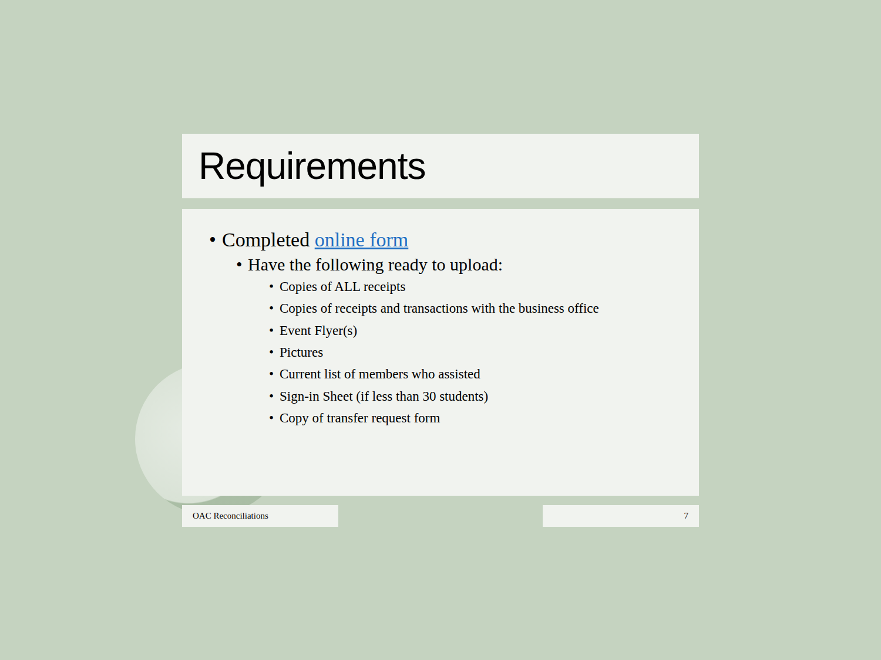Requirements
Completed online form
Have the following ready to upload:
Copies of ALL receipts
Copies of receipts and transactions with the business office
Event Flyer(s)
Pictures
Current list of members who assisted
Sign-in Sheet (if less than 30 students)
Copy of transfer request form
OAC Reconciliations
7